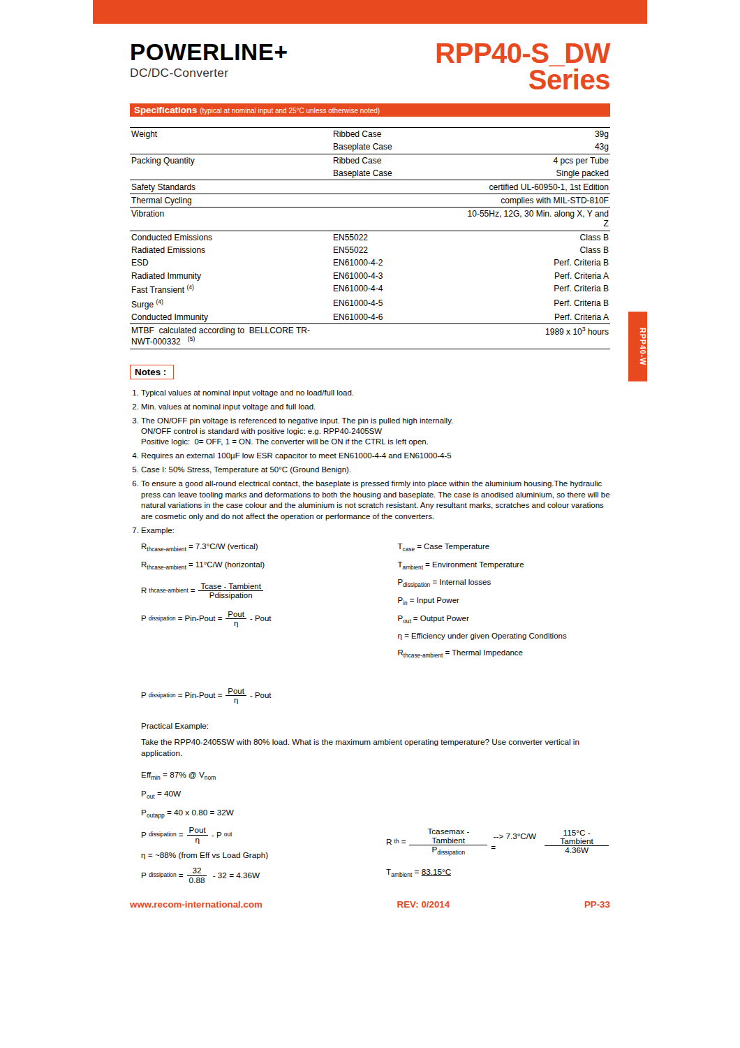POWERLINE+
DC/DC-Converter
RPP40-S_DW
Series
Specifications (typical at nominal input and 25°C unless otherwise noted)
| Weight | Ribbed Case | 39g |
| | Baseplate Case | 43g |
| Packing Quantity | Ribbed Case | 4 pcs per Tube |
| | Baseplate Case | Single packed |
| Safety Standards | | certified UL-60950-1, 1st Edition |
| Thermal Cycling | | complies with MIL-STD-810F |
| Vibration | | 10-55Hz, 12G, 30 Min. along X, Y and Z |
| Conducted Emissions | EN55022 | Class B |
| Radiated Emissions | EN55022 | Class B |
| ESD | EN61000-4-2 | Perf. Criteria B |
| Radiated Immunity | EN61000-4-3 | Perf. Criteria A |
| Fast Transient (4) | EN61000-4-4 | Perf. Criteria B |
| Surge (4) | EN61000-4-5 | Perf. Criteria B |
| Conducted Immunity | EN61000-4-6 | Perf. Criteria A |
| MTBF calculated according to BELLCORE TR-NWT-000332 (5) | | 1989 x 10 3 hours |
Notes :
Typical values at nominal input voltage and no load/full load.
Min. values at nominal input voltage and full load.
The ON/OFF pin voltage is referenced to negative input. The pin is pulled high internally. ON/OFF control is standard with positive logic: e.g. RPP40-2405SW Positive logic: 0= OFF, 1 = ON. The converter will be ON if the CTRL is left open.
Requires an external 100µF low ESR capacitor to meet EN61000-4-4 and EN61000-4-5
Case I: 50% Stress, Temperature at 50°C (Ground Benign).
To ensure a good all-round electrical contact, the baseplate is pressed firmly into place within the aluminium housing.The hydraulic press can leave tooling marks and deformations to both the housing and baseplate. The case is anodised aluminium, so there will be natural variations in the case colour and the aluminium is not scratch resistant. Any resultant marks, scratches and colour varations are cosmetic only and do not affect the operation or performance of the converters.
Example:
Rthcase-ambient = 7.3°C/W (vertical)
Rthcase-ambient = 11°C/W (horizontal)
Rthcase-ambient = Tcase - Tambient Pdissipation
Pdissipation = Pin-Pout = Pout η - Pout
Tcase = Case Temperature
Tambient = Environment Temperature
Pdissipation = Internal losses
Pin = Input Power
Pout = Output Power
η = Efficiency under given Operating Conditions
Rthcase-ambient = Thermal Impedance
Pdissipation = Pin-Pout = Pout η - Pout
Practical Example:
Take the RPP40-2405SW with 80% load. What is the maximum ambient operating temperature? Use converter vertical in application.
Effmin = 87% @ Vnom
Pout = 40W
Poutapp = 40 x 0.80 = 32W
Pdissipation = Pout η - Pout
η = ~88% (from Eff vs Load Graph)
Pdissipation = 320.88 - 32 = 4.36W
Rth = Tcasemax - Tambient Pdissipation --> 7.3°C/W = 115°C - Tambient 4.36W
Tambient = 83.15°C
RPP40-W
www.recom-international.com
REV: 0/2014
PP-33